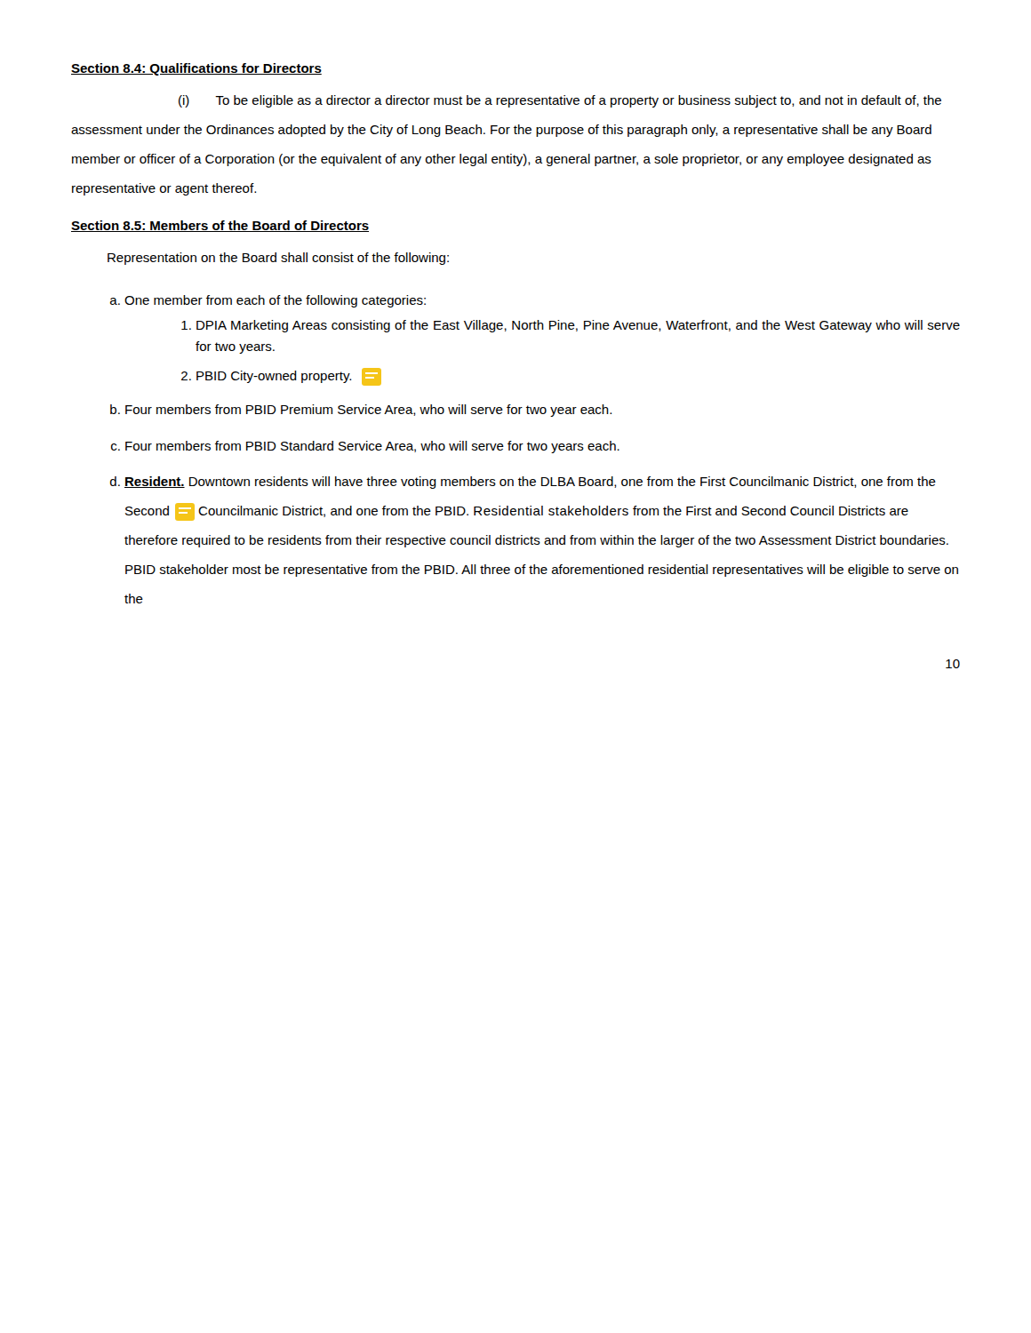Section 8.4: Qualifications for Directors
(i) To be eligible as a director a director must be a representative of a property or business subject to, and not in default of, the assessment under the Ordinances adopted by the City of Long Beach. For the purpose of this paragraph only, a representative shall be any Board member or officer of a Corporation (or the equivalent of any other legal entity), a general partner, a sole proprietor, or any employee designated as representative or agent thereof.
Section 8.5: Members of the Board of Directors
Representation on the Board shall consist of the following:
One member from each of the following categories:
DPIA Marketing Areas consisting of the East Village, North Pine, Pine Avenue, Waterfront, and the West Gateway who will serve for two years.
PBID City-owned property.
Four members from PBID Premium Service Area, who will serve for two year each.
Four members from PBID Standard Service Area, who will serve for two years each.
Resident. Downtown residents will have three voting members on the DLBA Board, one from the First Councilmanic District, one from the Second Councilmanic District, and one from the PBID. Residential stakeholders from the First and Second Council Districts are therefore required to be residents from their respective council districts and from within the larger of the two Assessment District boundaries. PBID stakeholder most be representative from the PBID. All three of the aforementioned residential representatives will be eligible to serve on the
10